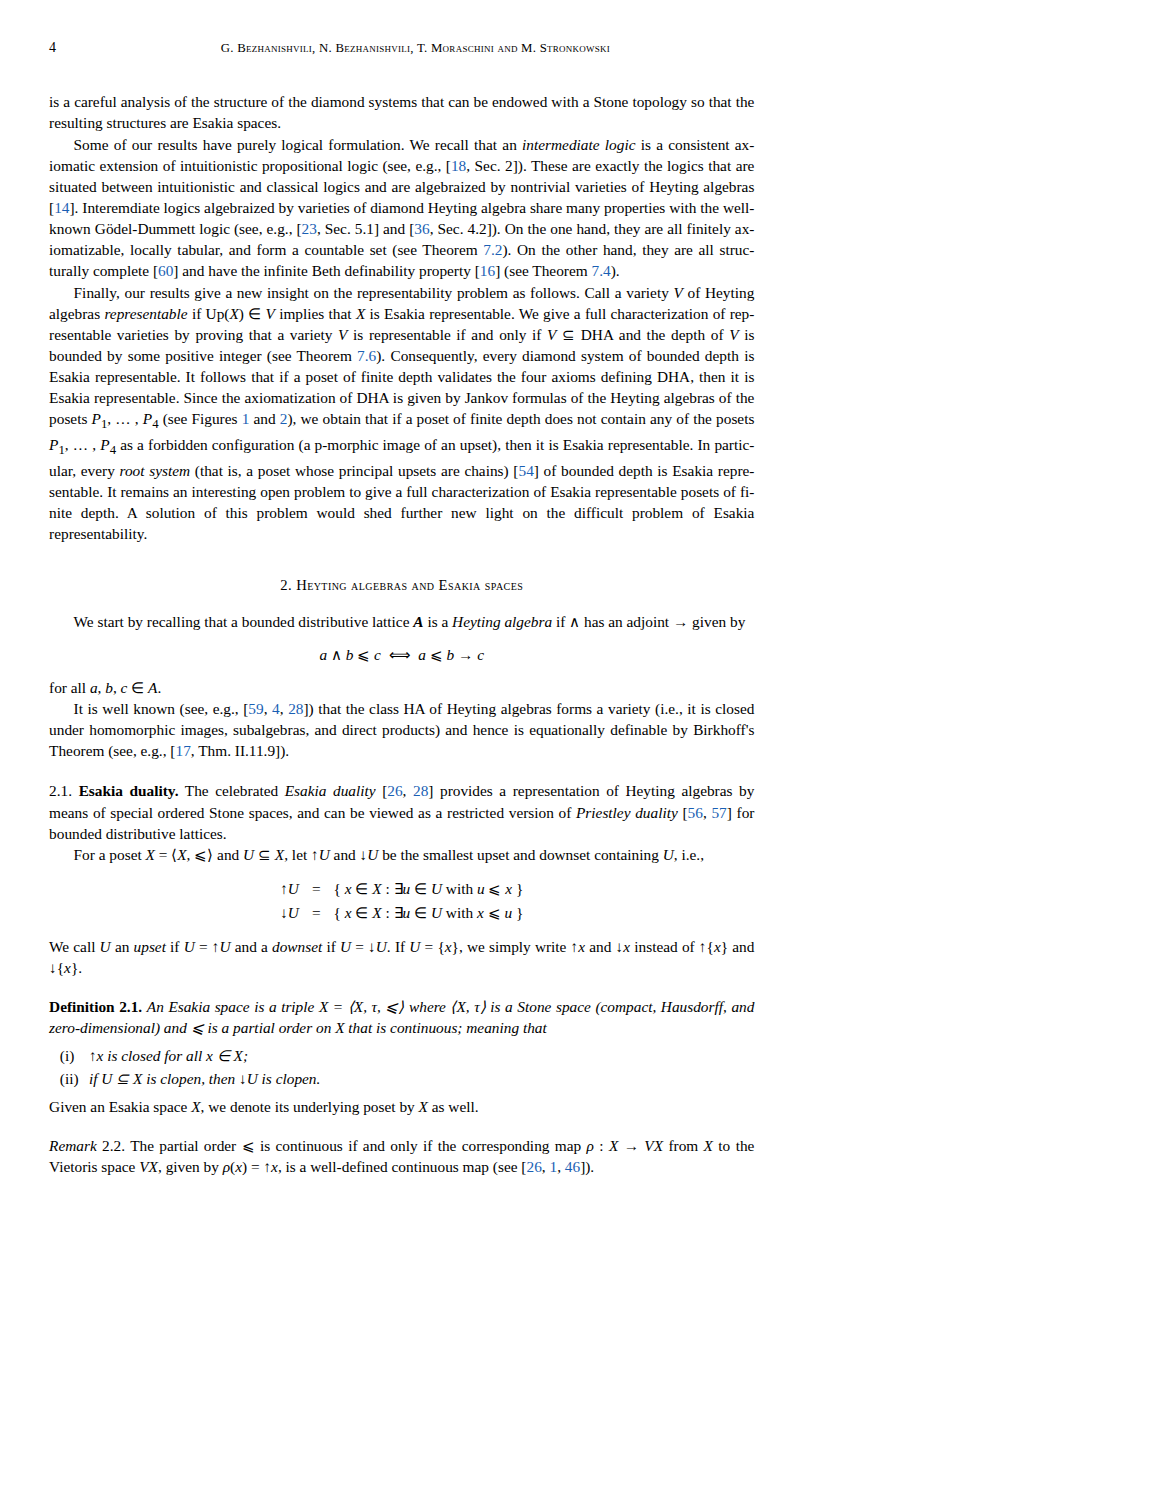4 G. Bezhanishvili, N. Bezhanishvili, T. Moraschini and M. Stronkowski
is a careful analysis of the structure of the diamond systems that can be endowed with a Stone topology so that the resulting structures are Esakia spaces.
Some of our results have purely logical formulation. We recall that an intermediate logic is a consistent axiomatic extension of intuitionistic propositional logic (see, e.g., [18, Sec. 2]). These are exactly the logics that are situated between intuitionistic and classical logics and are algebraized by nontrivial varieties of Heyting algebras [14]. Interemdiate logics algebraized by varieties of diamond Heyting algebra share many properties with the well-known Gödel-Dummett logic (see, e.g., [23, Sec. 5.1] and [36, Sec. 4.2]). On the one hand, they are all finitely axiomatizable, locally tabular, and form a countable set (see Theorem 7.2). On the other hand, they are all structurally complete [60] and have the infinite Beth definability property [16] (see Theorem 7.4).
Finally, our results give a new insight on the representability problem as follows. Call a variety V of Heyting algebras representable if Up(X) ∈ V implies that X is Esakia representable. We give a full characterization of representable varieties by proving that a variety V is representable if and only if V ⊆ DHA and the depth of V is bounded by some positive integer (see Theorem 7.6). Consequently, every diamond system of bounded depth is Esakia representable. It follows that if a poset of finite depth validates the four axioms defining DHA, then it is Esakia representable. Since the axiomatization of DHA is given by Jankov formulas of the Heyting algebras of the posets P1, … , P4 (see Figures 1 and 2), we obtain that if a poset of finite depth does not contain any of the posets P1, … , P4 as a forbidden configuration (a p-morphic image of an upset), then it is Esakia representable. In particular, every root system (that is, a poset whose principal upsets are chains) [54] of bounded depth is Esakia representable. It remains an interesting open problem to give a full characterization of Esakia representable posets of finite depth. A solution of this problem would shed further new light on the difficult problem of Esakia representability.
2. Heyting algebras and Esakia spaces
We start by recalling that a bounded distributive lattice A is a Heyting algebra if ∧ has an adjoint → given by
a ∧ b ⩽ c ⟺ a ⩽ b → c
for all a, b, c ∈ A.
It is well known (see, e.g., [59, 4, 28]) that the class HA of Heyting algebras forms a variety (i.e., it is closed under homomorphic images, subalgebras, and direct products) and hence is equationally definable by Birkhoff's Theorem (see, e.g., [17, Thm. II.11.9]).
2.1. Esakia duality. The celebrated Esakia duality [26, 28] provides a representation of Heyting algebras by means of special ordered Stone spaces, and can be viewed as a restricted version of Priestley duality [56, 57] for bounded distributive lattices.
For a poset X = ⟨X, ⩽⟩ and U ⊆ X, let ↑U and ↓U be the smallest upset and downset containing U, i.e.,
| ↑ U | = | { x ∈ X : ∃ u ∈ U with u ⩽ x } |
| ↓ U | = | { x ∈ X : ∃ u ∈ U with x ⩽ u } |
We call U an upset if U = ↑U and a downset if U = ↓U. If U = {x}, we simply write ↑x and ↓x instead of ↑{x} and ↓{x}.
Definition 2.1. An Esakia space is a triple X = ⟨X, τ, ⩽⟩ where ⟨X, τ⟩ is a Stone space (compact, Hausdorff, and zero-dimensional) and ⩽ is a partial order on X that is continuous; meaning that
(i) ↑x is closed for all x ∈ X;
(ii) if U ⊆ X is clopen, then ↓U is clopen.
Given an Esakia space X, we denote its underlying poset by X as well.
Remark 2.2. The partial order ⩽ is continuous if and only if the corresponding map ρ : X → VX from X to the Vietoris space VX, given by ρ(x) = ↑x, is a well-defined continuous map (see [26, 1, 46]).